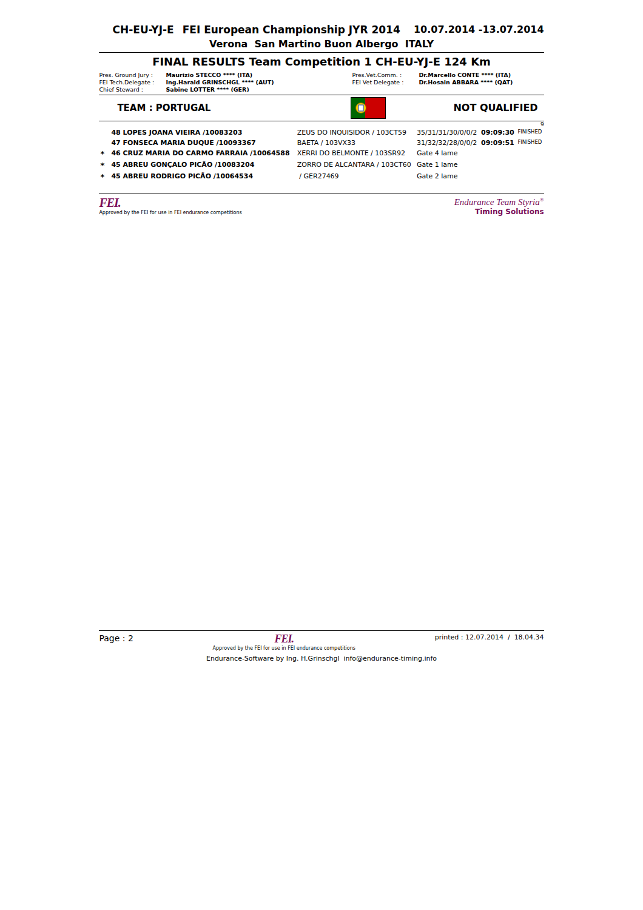10.07.2014 -13.07.2014 CH-EU-YJ-EFEI European Championship JYR 2014
Verona San Martino Buon Albergo ITALY
FINAL RESULTS Team Competition 1 CH-EU-YJ-E 124 Km
| Pres. Ground Jury : | Maurizio STECCO **** (ITA) | | Pres.Vet.Comm. : | Dr.Marcello CONTE **** (ITA) |
| FEI Tech.Delegate : | Ing.Harald GRINSCHGL **** (AUT) | | FEI Vet Delegate : | Dr.Hosain ABBARA **** (QAT) |
| Chief Steward : | Sabine LOTTER **** (GER) | | | |
TEAM : PORTUGAL
NOT QUALIFIED
9
| | 48 LOPES JOANA VIEIRA /10083203 | ZEUS DO INQUISIDOR / 103CT59 | 35/31/31/30/0/0/2 | 09:09:30 | FINISHED |
| | 47 FONSECA MARIA DUQUE /10093367 | BAETA / 103VX33 | 31/32/32/28/0/0/2 | 09:09:51 | FINISHED |
| * | 46 CRUZ MARIA DO CARMO FARRAIA /10064588 | XERRI DO BELMONTE / 103SR92 | Gate 4 lame | | |
| * | 45 ABREU GONÇALO PICÃO /10083204 | ZORRO DE ALCANTARA / 103CT60 | Gate 1 lame | | |
| * | 45 ABREU RODRIGO PICÃO /10064534 | / GER27469 | Gate 2 lame | | |
FEI.
Approved by the FEI for use in FEI endurance competitions
Endurance Team Styria®
Timing Solutions
Page : 2
FEI.
Approved by the FEI for use in FEI endurance competitions
printed : 12.07.2014 / 18.04.34
Endurance-Software by Ing. H.Grinschgl info@endurance-timing.info